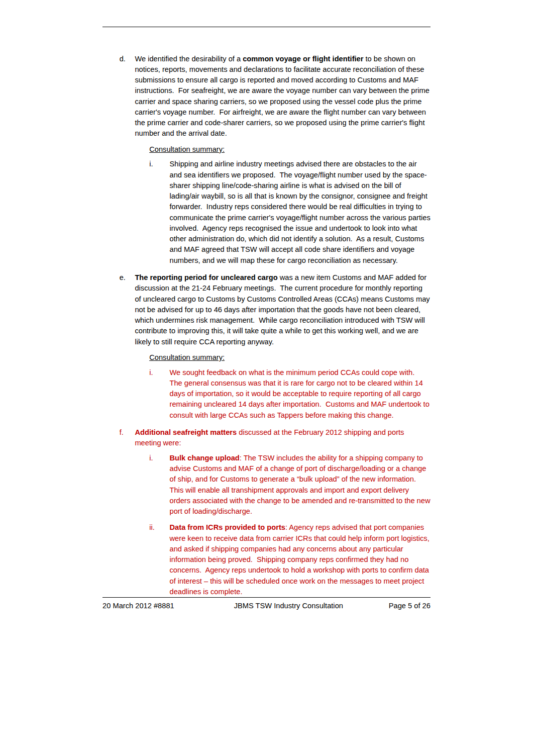d.
We identified the desirability of a common voyage or flight identifier to be shown on notices, reports, movements and declarations to facilitate accurate reconciliation of these submissions to ensure all cargo is reported and moved according to Customs and MAF instructions. For seafreight, we are aware the voyage number can vary between the prime carrier and space sharing carriers, so we proposed using the vessel code plus the prime carrier's voyage number. For airfreight, we are aware the flight number can vary between the prime carrier and code-sharer carriers, so we proposed using the prime carrier's flight number and the arrival date.
Consultation summary:
i.
Shipping and airline industry meetings advised there are obstacles to the air and sea identifiers we proposed. The voyage/flight number used by the space-sharer shipping line/code-sharing airline is what is advised on the bill of lading/air waybill, so is all that is known by the consignor, consignee and freight forwarder. Industry reps considered there would be real difficulties in trying to communicate the prime carrier's voyage/flight number across the various parties involved. Agency reps recognised the issue and undertook to look into what other administration do, which did not identify a solution. As a result, Customs and MAF agreed that TSW will accept all code share identifiers and voyage numbers, and we will map these for cargo reconciliation as necessary.
e.
The reporting period for uncleared cargo was a new item Customs and MAF added for discussion at the 21-24 February meetings. The current procedure for monthly reporting of uncleared cargo to Customs by Customs Controlled Areas (CCAs) means Customs may not be advised for up to 46 days after importation that the goods have not been cleared, which undermines risk management. While cargo reconciliation introduced with TSW will contribute to improving this, it will take quite a while to get this working well, and we are likely to still require CCA reporting anyway.
Consultation summary:
i.
We sought feedback on what is the minimum period CCAs could cope with. The general consensus was that it is rare for cargo not to be cleared within 14 days of importation, so it would be acceptable to require reporting of all cargo remaining uncleared 14 days after importation. Customs and MAF undertook to consult with large CCAs such as Tappers before making this change.
f.
Additional seafreight matters discussed at the February 2012 shipping and ports meeting were:
i.
Bulk change upload: The TSW includes the ability for a shipping company to advise Customs and MAF of a change of port of discharge/loading or a change of ship, and for Customs to generate a “bulk upload” of the new information. This will enable all transhipment approvals and import and export delivery orders associated with the change to be amended and re-transmitted to the new port of loading/discharge.
ii.
Data from ICRs provided to ports: Agency reps advised that port companies were keen to receive data from carrier ICRs that could help inform port logistics, and asked if shipping companies had any concerns about any particular information being proved. Shipping company reps confirmed they had no concerns. Agency reps undertook to hold a workshop with ports to confirm data of interest – this will be scheduled once work on the messages to meet project deadlines is complete.
| 20 March 2012 #8881 | JBMS TSW Industry Consultation | Page 5 of 26 |